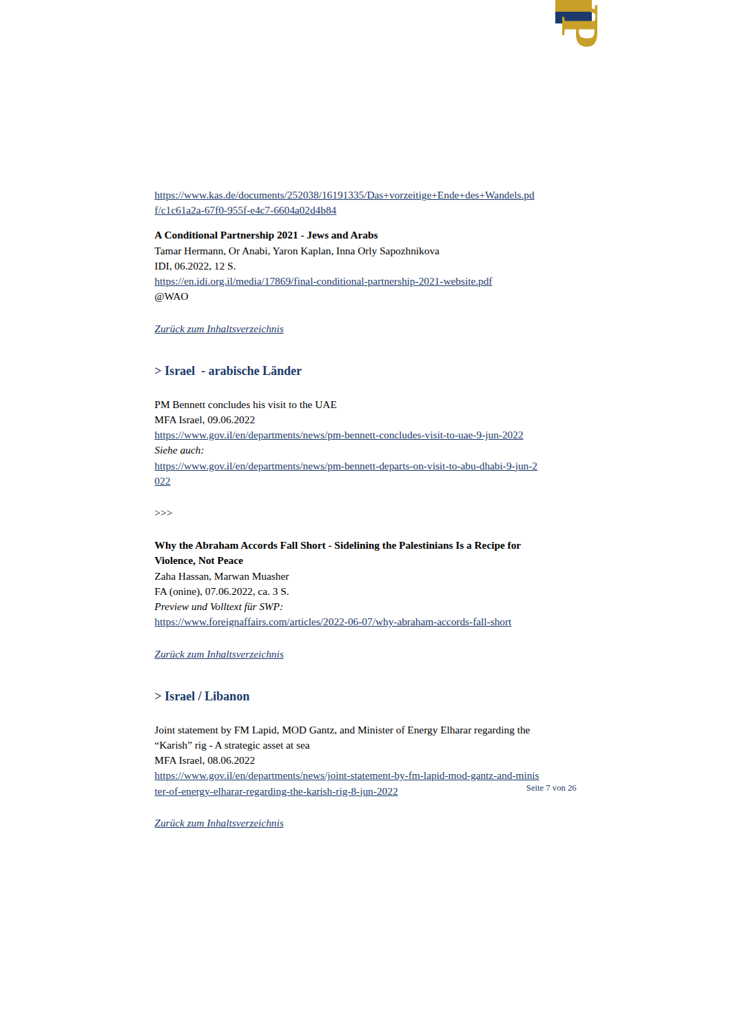SWP
https://www.kas.de/documents/252038/16191335/Das+vorzeitige+Ende+des+Wandels.pdf/c1c61a2a-67f0-955f-e4c7-6604a02d4b84
A Conditional Partnership 2021 - Jews and Arabs
Tamar Hermann, Or Anabi, Yaron Kaplan, Inna Orly Sapozhnikova
IDI, 06.2022, 12 S.
https://en.idi.org.il/media/17869/final-conditional-partnership-2021-website.pdf
@WAO
Zurück zum Inhaltsverzeichnis
> Israel - arabische Länder
PM Bennett concludes his visit to the UAE
MFA Israel, 09.06.2022
https://www.gov.il/en/departments/news/pm-bennett-concludes-visit-to-uae-9-jun-2022
Siehe auch:
https://www.gov.il/en/departments/news/pm-bennett-departs-on-visit-to-abu-dhabi-9-jun-2022
>>>
Why the Abraham Accords Fall Short - Sidelining the Palestinians Is a Recipe for Violence, Not Peace
Zaha Hassan, Marwan Muasher
FA (onine), 07.06.2022, ca. 3 S.
Preview und Volltext für SWP:
https://www.foreignaffairs.com/articles/2022-06-07/why-abraham-accords-fall-short
Zurück zum Inhaltsverzeichnis
> Israel / Libanon
Joint statement by FM Lapid, MOD Gantz, and Minister of Energy Elharar regarding the “Karish” rig - A strategic asset at sea
MFA Israel, 08.06.2022
https://www.gov.il/en/departments/news/joint-statement-by-fm-lapid-mod-gantz-and-minister-of-energy-elharar-regarding-the-karish-rig-8-jun-2022
Zurück zum Inhaltsverzeichnis
Seite 7 von 26